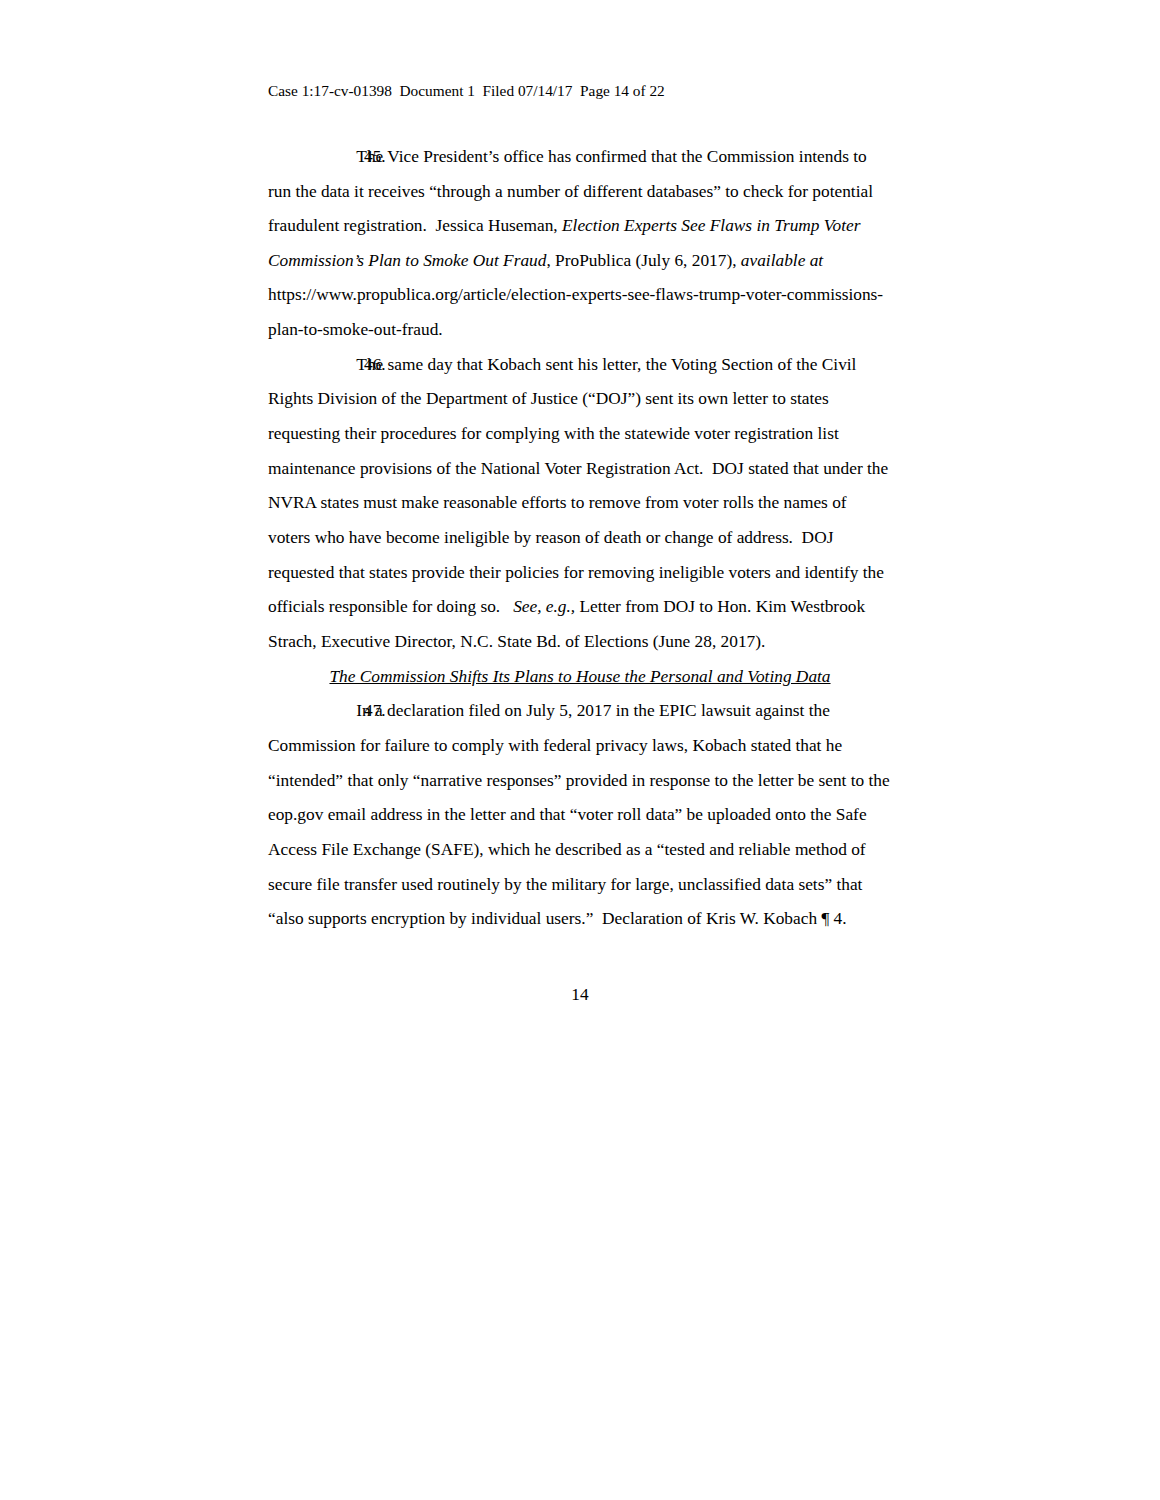Case 1:17-cv-01398 Document 1 Filed 07/14/17 Page 14 of 22
45. The Vice President’s office has confirmed that the Commission intends to run the data it receives “through a number of different databases” to check for potential fraudulent registration. Jessica Huseman, Election Experts See Flaws in Trump Voter Commission’s Plan to Smoke Out Fraud, ProPublica (July 6, 2017), available at https://www.propublica.org/article/election-experts-see-flaws-trump-voter-commissions-plan-to-smoke-out-fraud.
46. The same day that Kobach sent his letter, the Voting Section of the Civil Rights Division of the Department of Justice (“DOJ”) sent its own letter to states requesting their procedures for complying with the statewide voter registration list maintenance provisions of the National Voter Registration Act. DOJ stated that under the NVRA states must make reasonable efforts to remove from voter rolls the names of voters who have become ineligible by reason of death or change of address. DOJ requested that states provide their policies for removing ineligible voters and identify the officials responsible for doing so. See, e.g., Letter from DOJ to Hon. Kim Westbrook Strach, Executive Director, N.C. State Bd. of Elections (June 28, 2017).
The Commission Shifts Its Plans to House the Personal and Voting Data
47. In a declaration filed on July 5, 2017 in the EPIC lawsuit against the Commission for failure to comply with federal privacy laws, Kobach stated that he “intended” that only “narrative responses” provided in response to the letter be sent to the eop.gov email address in the letter and that “voter roll data” be uploaded onto the Safe Access File Exchange (SAFE), which he described as a “tested and reliable method of secure file transfer used routinely by the military for large, unclassified data sets” that “also supports encryption by individual users.” Declaration of Kris W. Kobach ¶ 4.
14